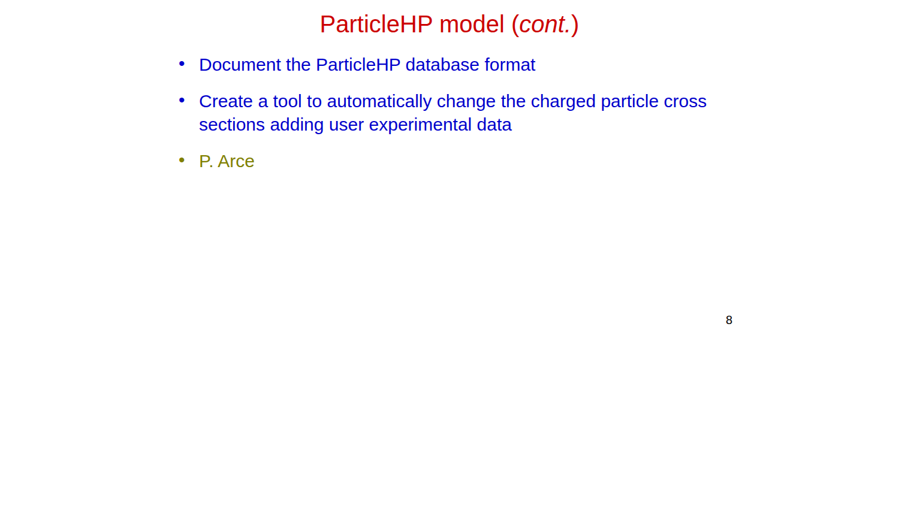ParticleHP model (cont.)
Document the ParticleHP database format
Create a tool to automatically change the charged particle cross sections adding user experimental data
P. Arce
8